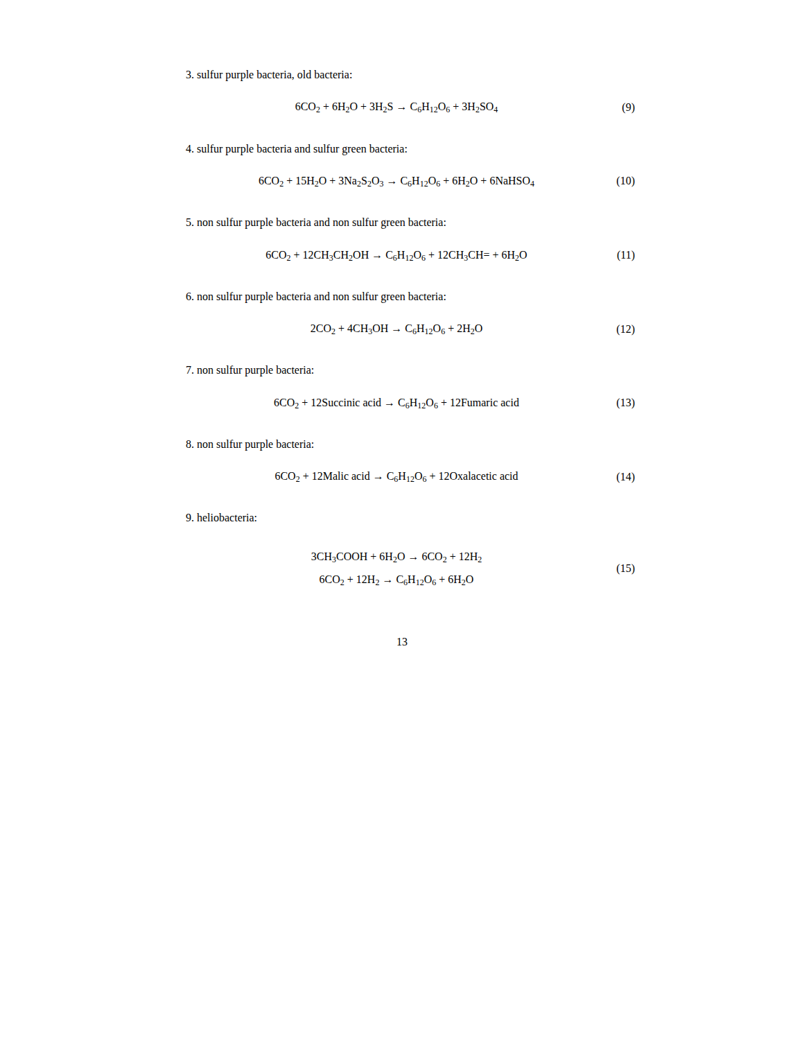sulfur purple bacteria, old bacteria:
6CO2 + 6H2O + 3H2S → C6H12O6 + 3H2SO4
(9)
sulfur purple bacteria and sulfur green bacteria:
6CO2 + 15H2O + 3Na2S2O3 → C6H12O6 + 6H2O + 6NaHSO4
(10)
non sulfur purple bacteria and non sulfur green bacteria:
6CO2 + 12CH3CH2OH → C6H12O6 + 12CH3CH= + 6H2O
(11)
non sulfur purple bacteria and non sulfur green bacteria:
2CO2 + 4CH3OH → C6H12O6 + 2H2O
(12)
non sulfur purple bacteria:
6CO2 + 12Succinic acid → C6H12O6 + 12Fumaric acid
(13)
non sulfur purple bacteria:
6CO2 + 12Malic acid → C6H12O6 + 12Oxalacetic acid
(14)
heliobacteria:
3CH3COOH + 6H2O → 6CO2 + 12H2
6CO2 + 12H2 → C6H12O6 + 6H2O
(15)
13